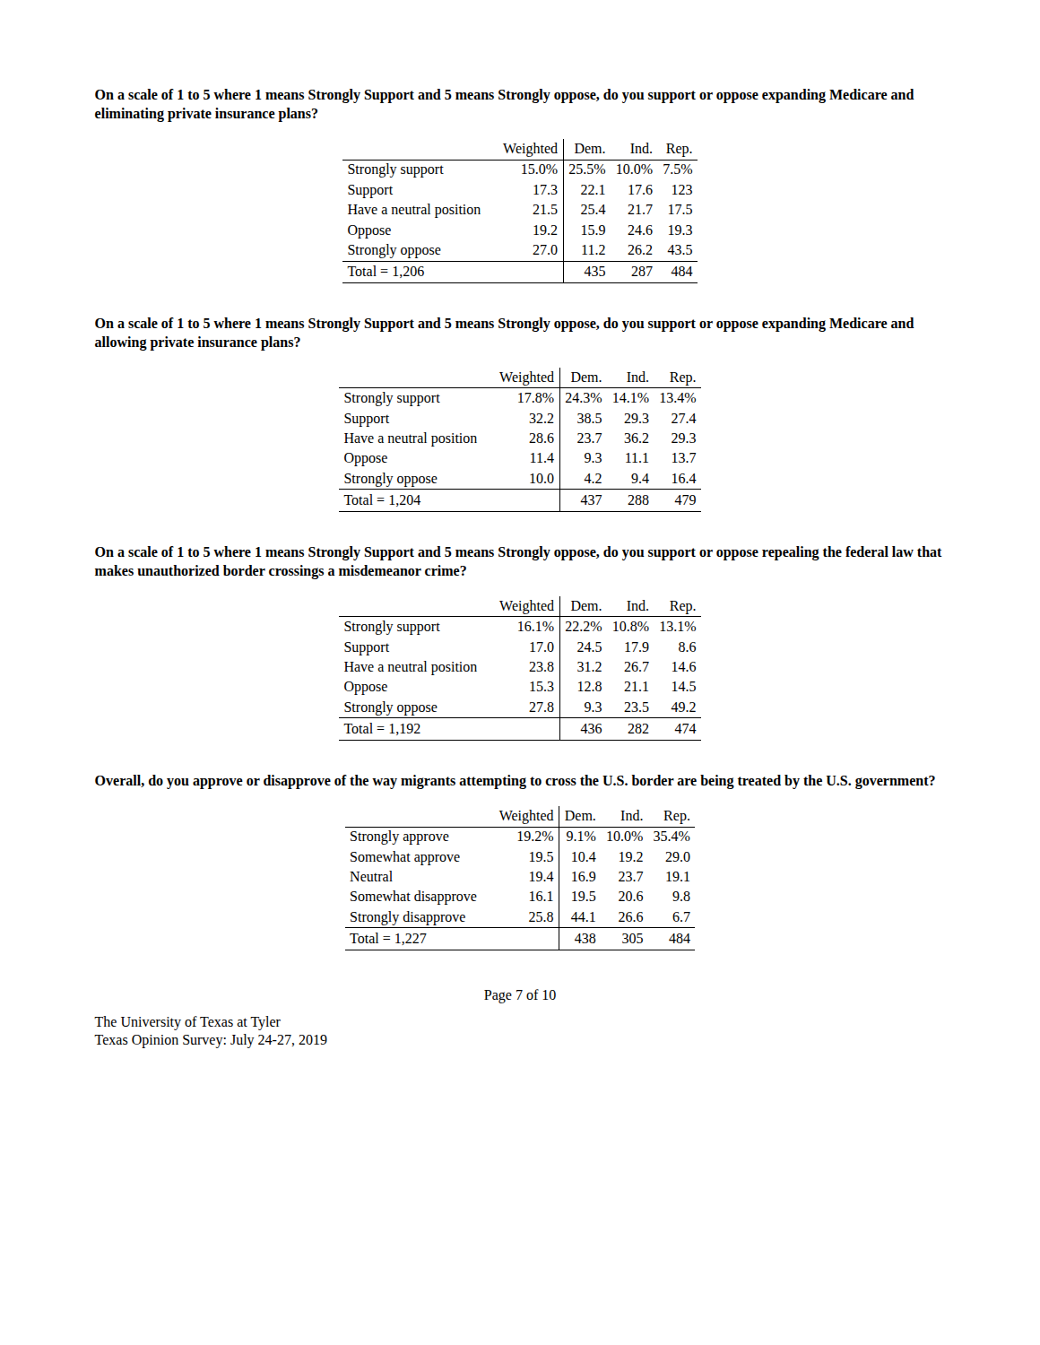On a scale of 1 to 5 where 1 means Strongly Support and 5 means Strongly oppose, do you support or oppose expanding Medicare and eliminating private insurance plans?
| | Weighted | Dem. | Ind. | Rep. |
| --- | --- | --- | --- | --- |
| Strongly support | 15.0% | 25.5% | 10.0% | 7.5% |
| Support | 17.3 | 22.1 | 17.6 | 123 |
| Have a neutral position | 21.5 | 25.4 | 21.7 | 17.5 |
| Oppose | 19.2 | 15.9 | 24.6 | 19.3 |
| Strongly oppose | 27.0 | 11.2 | 26.2 | 43.5 |
| Total = 1,206 | | 435 | 287 | 484 |
On a scale of 1 to 5 where 1 means Strongly Support and 5 means Strongly oppose, do you support or oppose expanding Medicare and allowing private insurance plans?
| | Weighted | Dem. | Ind. | Rep. |
| --- | --- | --- | --- | --- |
| Strongly support | 17.8% | 24.3% | 14.1% | 13.4% |
| Support | 32.2 | 38.5 | 29.3 | 27.4 |
| Have a neutral position | 28.6 | 23.7 | 36.2 | 29.3 |
| Oppose | 11.4 | 9.3 | 11.1 | 13.7 |
| Strongly oppose | 10.0 | 4.2 | 9.4 | 16.4 |
| Total = 1,204 | | 437 | 288 | 479 |
On a scale of 1 to 5 where 1 means Strongly Support and 5 means Strongly oppose, do you support or oppose repealing the federal law that makes unauthorized border crossings a misdemeanor crime?
| | Weighted | Dem. | Ind. | Rep. |
| --- | --- | --- | --- | --- |
| Strongly support | 16.1% | 22.2% | 10.8% | 13.1% |
| Support | 17.0 | 24.5 | 17.9 | 8.6 |
| Have a neutral position | 23.8 | 31.2 | 26.7 | 14.6 |
| Oppose | 15.3 | 12.8 | 21.1 | 14.5 |
| Strongly oppose | 27.8 | 9.3 | 23.5 | 49.2 |
| Total = 1,192 | | 436 | 282 | 474 |
Overall, do you approve or disapprove of the way migrants attempting to cross the U.S. border are being treated by the U.S. government?
| | Weighted | Dem. | Ind. | Rep. |
| --- | --- | --- | --- | --- |
| Strongly approve | 19.2% | 9.1% | 10.0% | 35.4% |
| Somewhat approve | 19.5 | 10.4 | 19.2 | 29.0 |
| Neutral | 19.4 | 16.9 | 23.7 | 19.1 |
| Somewhat disapprove | 16.1 | 19.5 | 20.6 | 9.8 |
| Strongly disapprove | 25.8 | 44.1 | 26.6 | 6.7 |
| Total = 1,227 | | 438 | 305 | 484 |
Page 7 of 10
The University of Texas at Tyler
Texas Opinion Survey: July 24-27, 2019